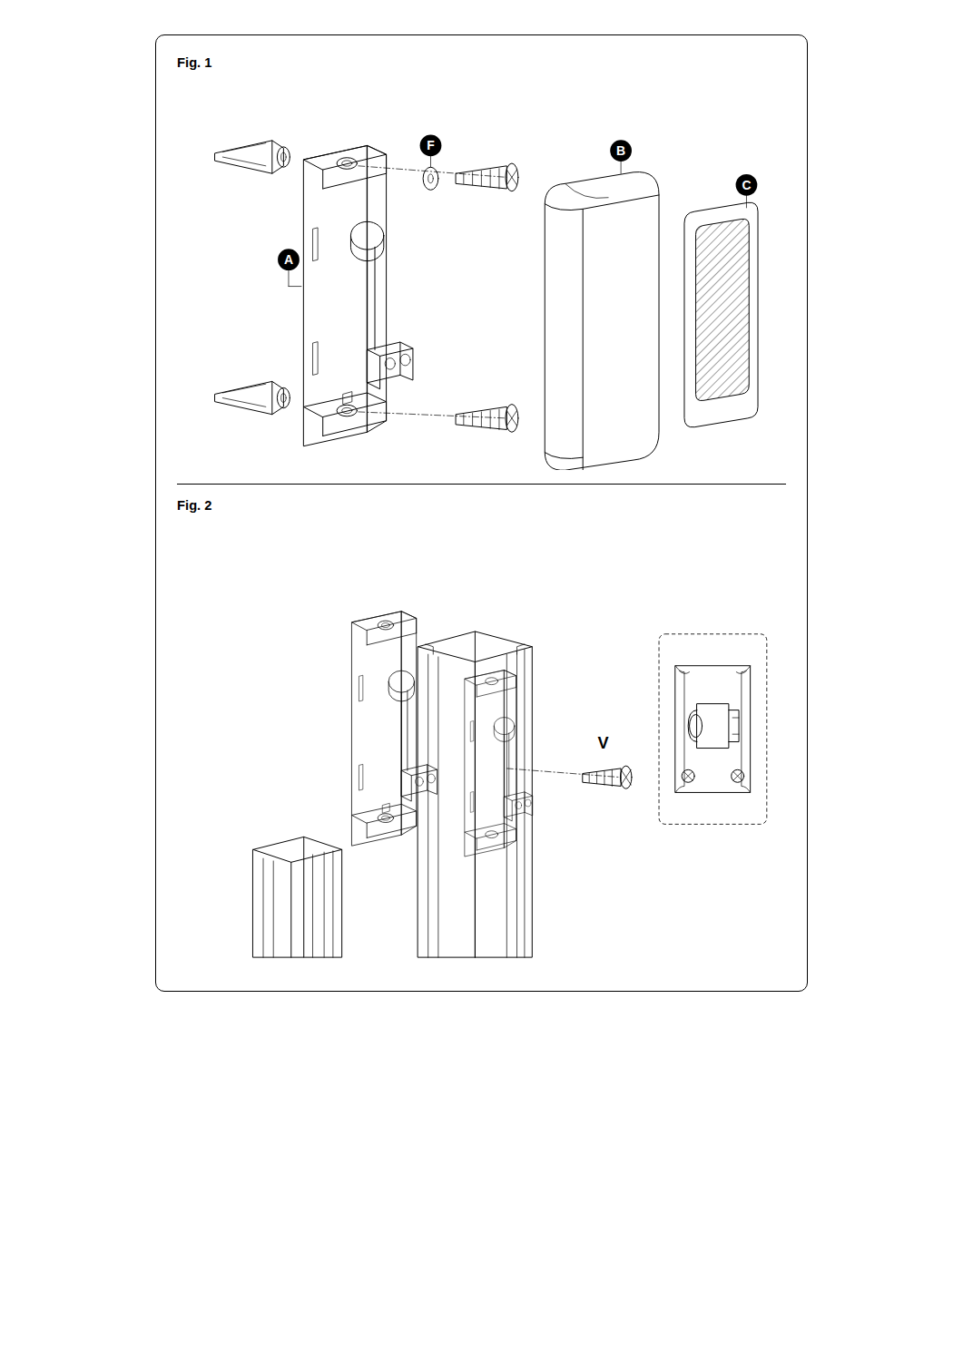Fig. 1
A F B C
Fig. 2
V